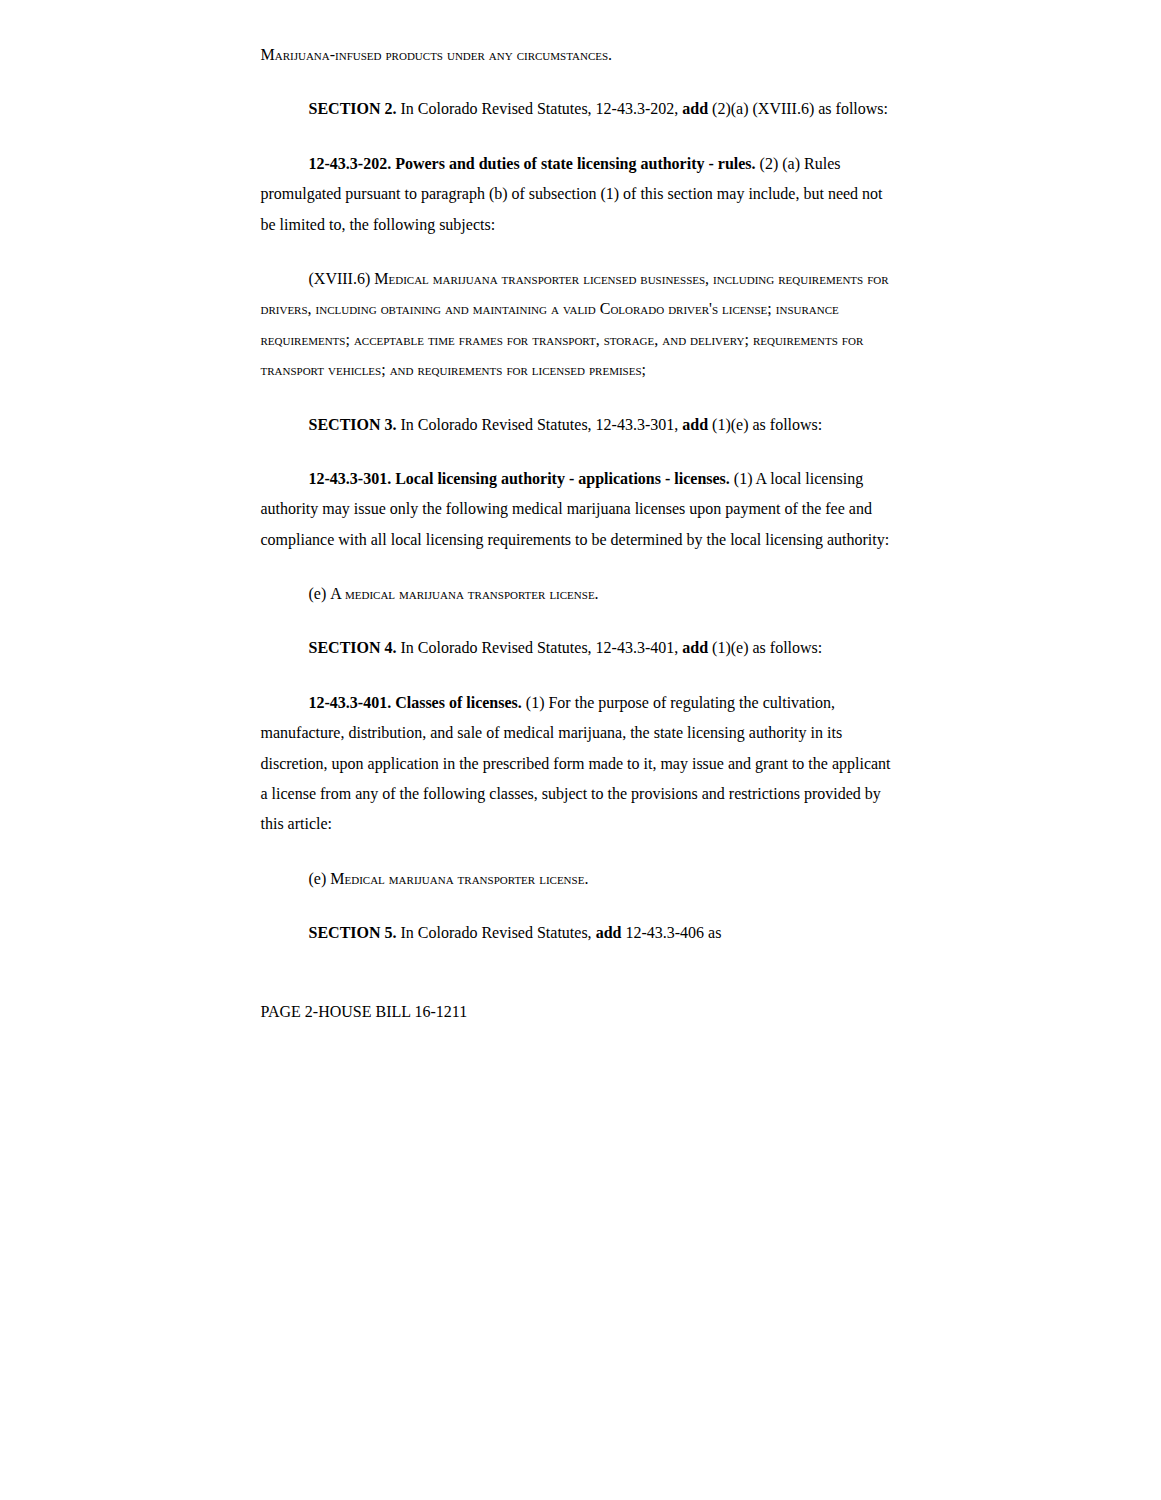Marijuana-infused products under any circumstances.
SECTION 2. In Colorado Revised Statutes, 12-43.3-202, add (2)(a) (XVIII.6) as follows:
12-43.3-202. Powers and duties of state licensing authority - rules. (2) (a) Rules promulgated pursuant to paragraph (b) of subsection (1) of this section may include, but need not be limited to, the following subjects:
(XVIII.6) Medical marijuana transporter licensed businesses, including requirements for drivers, including obtaining and maintaining a valid Colorado driver's license; insurance requirements; acceptable time frames for transport, storage, and delivery; requirements for transport vehicles; and requirements for licensed premises;
SECTION 3. In Colorado Revised Statutes, 12-43.3-301, add (1)(e) as follows:
12-43.3-301. Local licensing authority - applications - licenses. (1) A local licensing authority may issue only the following medical marijuana licenses upon payment of the fee and compliance with all local licensing requirements to be determined by the local licensing authority:
(e) A medical marijuana transporter license.
SECTION 4. In Colorado Revised Statutes, 12-43.3-401, add (1)(e) as follows:
12-43.3-401. Classes of licenses. (1) For the purpose of regulating the cultivation, manufacture, distribution, and sale of medical marijuana, the state licensing authority in its discretion, upon application in the prescribed form made to it, may issue and grant to the applicant a license from any of the following classes, subject to the provisions and restrictions provided by this article:
(e) Medical marijuana transporter license.
SECTION 5. In Colorado Revised Statutes, add 12-43.3-406 as
PAGE 2-HOUSE BILL 16-1211